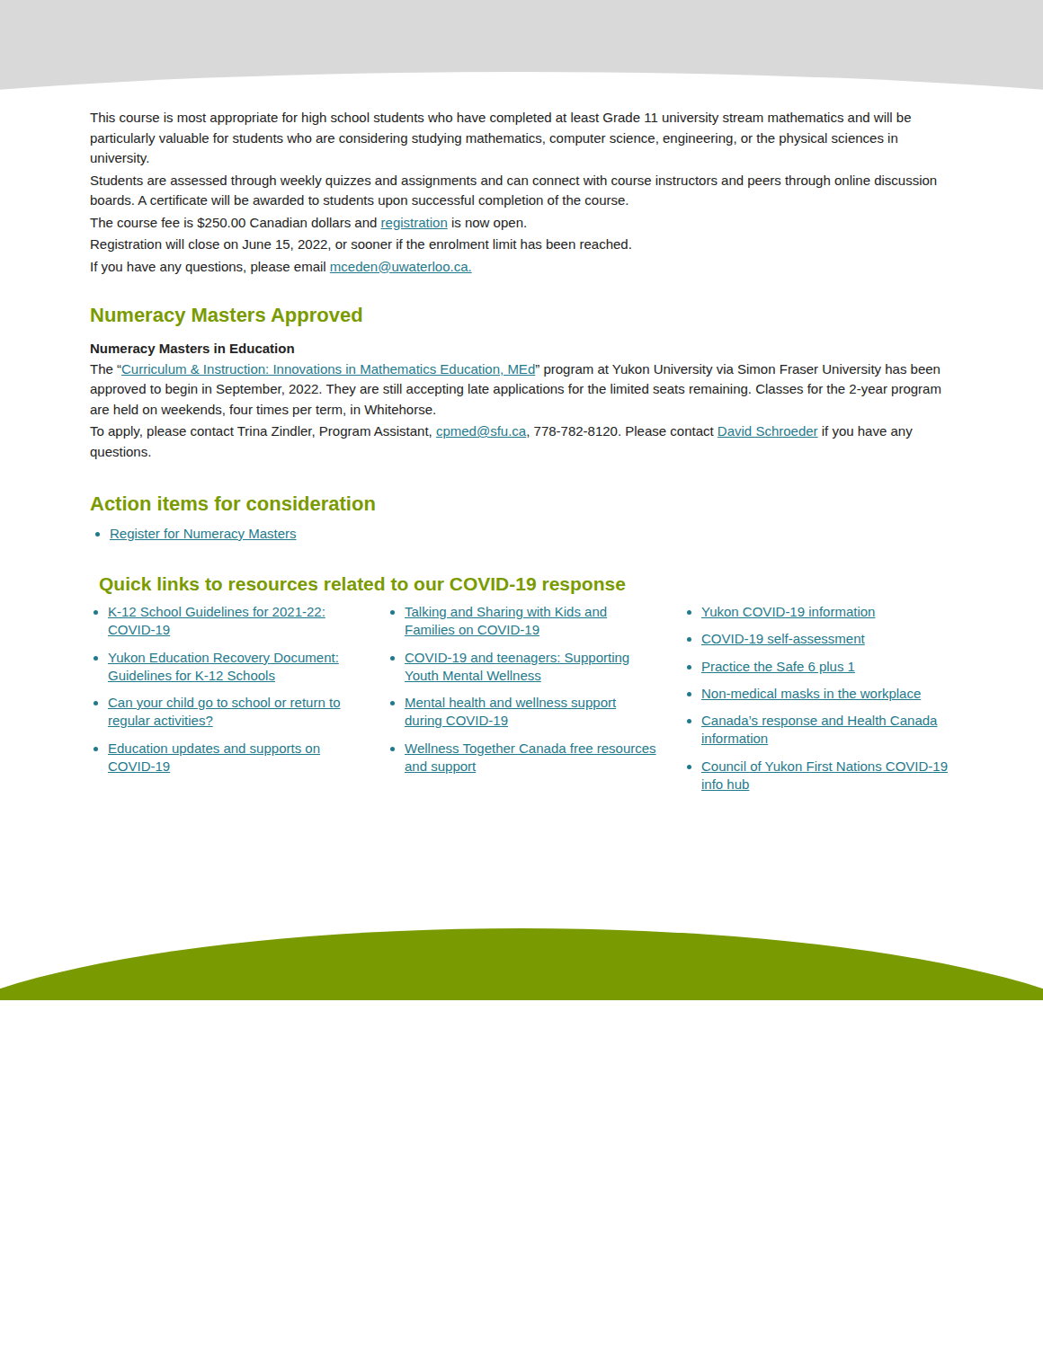This course is most appropriate for high school students who have completed at least Grade 11 university stream mathematics and will be particularly valuable for students who are considering studying mathematics, computer science, engineering, or the physical sciences in university.
Students are assessed through weekly quizzes and assignments and can connect with course instructors and peers through online discussion boards. A certificate will be awarded to students upon successful completion of the course.
The course fee is $250.00 Canadian dollars and registration is now open.
Registration will close on June 15, 2022, or sooner if the enrolment limit has been reached.
If you have any questions, please email mceden@uwaterloo.ca.
Numeracy Masters Approved
Numeracy Masters in Education
The “Curriculum & Instruction: Innovations in Mathematics Education, MEd” program at Yukon University via Simon Fraser University has been approved to begin in September, 2022. They are still accepting late applications for the limited seats remaining. Classes for the 2-year program are held on weekends, four times per term, in Whitehorse.
To apply, please contact Trina Zindler, Program Assistant, cpmed@sfu.ca, 778-782-8120. Please contact David Schroeder if you have any questions.
Action items for consideration
Register for Numeracy Masters
Quick links to resources related to our COVID-19 response
K-12 School Guidelines for 2021-22: COVID-19
Yukon Education Recovery Document: Guidelines for K-12 Schools
Can your child go to school or return to regular activities?
Education updates and supports on COVID-19
Talking and Sharing with Kids and Families on COVID-19
COVID-19 and teenagers: Supporting Youth Mental Wellness
Mental health and wellness support during COVID-19
Wellness Together Canada free resources and support
Yukon COVID-19 information
COVID-19 self-assessment
Practice the Safe 6 plus 1
Non-medical masks in the workplace
Canada’s response and Health Canada information
Council of Yukon First Nations COVID-19 info hub